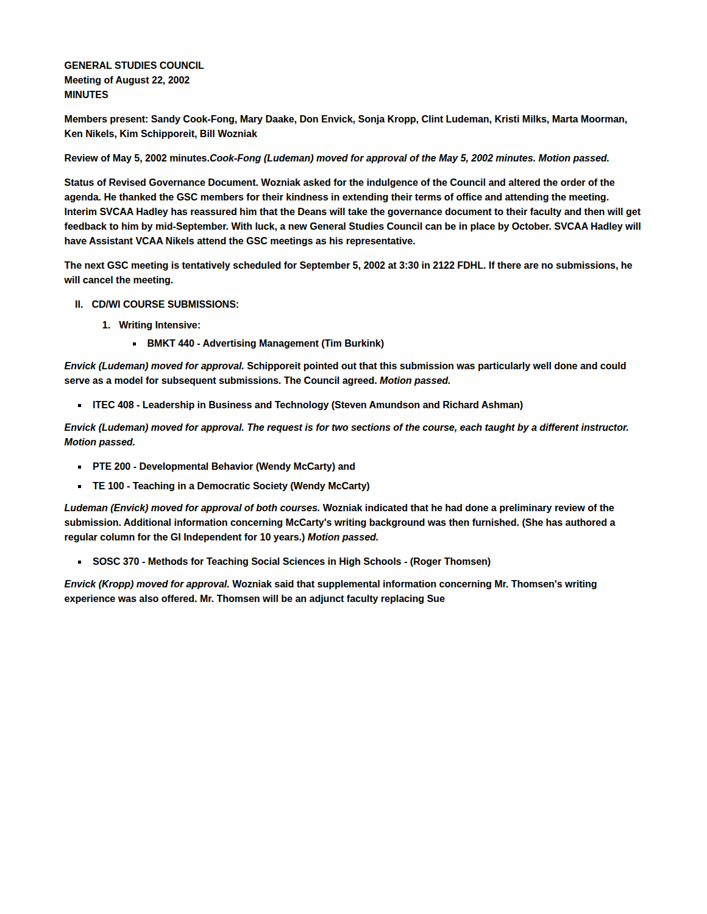GENERAL STUDIES COUNCIL
Meeting of August 22, 2002
MINUTES
Members present: Sandy Cook-Fong, Mary Daake, Don Envick, Sonja Kropp, Clint Ludeman, Kristi Milks, Marta Moorman, Ken Nikels, Kim Schipporeit, Bill Wozniak
Review of May 5, 2002 minutes. Cook-Fong (Ludeman) moved for approval of the May 5, 2002 minutes. Motion passed.
Status of Revised Governance Document. Wozniak asked for the indulgence of the Council and altered the order of the agenda. He thanked the GSC members for their kindness in extending their terms of office and attending the meeting. Interim SVCAA Hadley has reassured him that the Deans will take the governance document to their faculty and then will get feedback to him by mid-September. With luck, a new General Studies Council can be in place by October. SVCAA Hadley will have Assistant VCAA Nikels attend the GSC meetings as his representative.
The next GSC meeting is tentatively scheduled for September 5, 2002 at 3:30 in 2122 FDHL. If there are no submissions, he will cancel the meeting.
CD/WI COURSE SUBMISSIONS:
Writing Intensive:
BMKT 440 - Advertising Management (Tim Burkink)
Envick (Ludeman) moved for approval. Schipporeit pointed out that this submission was particularly well done and could serve as a model for subsequent submissions. The Council agreed. Motion passed.
ITEC 408 - Leadership in Business and Technology (Steven Amundson and Richard Ashman)
Envick (Ludeman) moved for approval. The request is for two sections of the course, each taught by a different instructor. Motion passed.
PTE 200 - Developmental Behavior (Wendy McCarty) and
TE 100 - Teaching in a Democratic Society (Wendy McCarty)
Ludeman (Envick) moved for approval of both courses. Wozniak indicated that he had done a preliminary review of the submission. Additional information concerning McCarty's writing background was then furnished. (She has authored a regular column for the GI Independent for 10 years.) Motion passed.
SOSC 370 - Methods for Teaching Social Sciences in High Schools - (Roger Thomsen)
Envick (Kropp) moved for approval. Wozniak said that supplemental information concerning Mr. Thomsen's writing experience was also offered. Mr. Thomsen will be an adjunct faculty replacing Sue